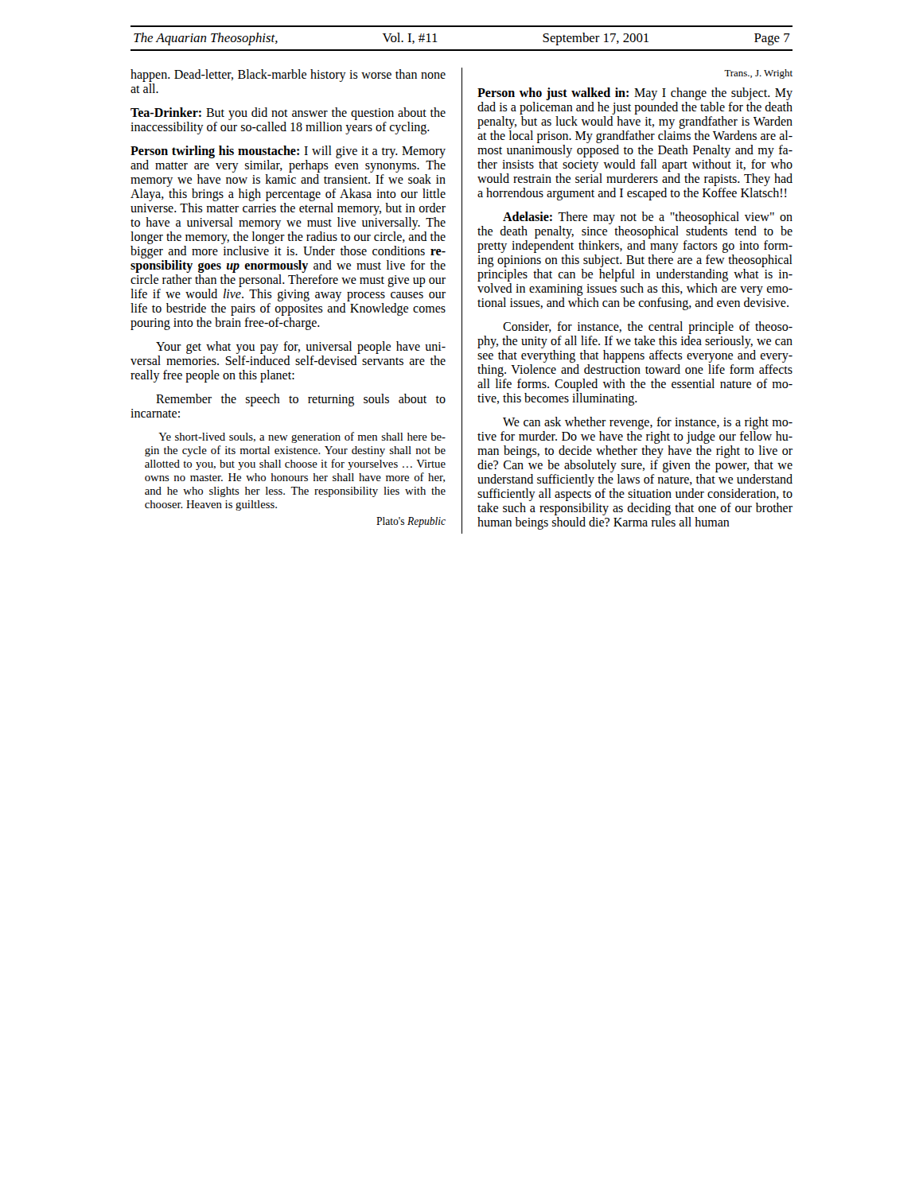The Aquarian Theosophist, Vol. I, #11 September 17, 2001 Page 7
happen. Dead-letter, Black-marble history is worse than none at all.
Tea-Drinker: But you did not answer the question about the inaccessibility of our so-called 18 million years of cycling.
Person twirling his moustache: I will give it a try. Memory and matter are very similar, perhaps even synonyms. The memory we have now is kamic and transient. If we soak in Alaya, this brings a high percentage of Akasa into our little universe. This matter carries the eternal memory, but in order to have a universal memory we must live universally. The longer the memory, the longer the radius to our circle, and the bigger and more inclusive it is. Under those conditions responsibility goes up enormously and we must live for the circle rather than the personal. Therefore we must give up our life if we would live. This giving away process causes our life to bestride the pairs of opposites and Knowledge comes pouring into the brain free-of-charge.
Your get what you pay for, universal people have universal memories. Self-induced self-devised servants are the really free people on this planet:
Remember the speech to returning souls about to incarnate:
Ye short-lived souls, a new generation of men shall here begin the cycle of its mortal existence. Your destiny shall not be allotted to you, but you shall choose it for yourselves … Virtue owns no master. He who honours her shall have more of her, and he who slights her less. The responsibility lies with the chooser. Heaven is guiltless.
Plato's Republic Trans., J. Wright
Person who just walked in: May I change the subject. My dad is a policeman and he just pounded the table for the death penalty, but as luck would have it, my grandfather is Warden at the local prison. My grandfather claims the Wardens are almost unanimously opposed to the Death Penalty and my father insists that society would fall apart without it, for who would restrain the serial murderers and the rapists. They had a horrendous argument and I escaped to the Koffee Klatsch!!
Adelasie: There may not be a "theosophical view" on the death penalty, since theosophical students tend to be pretty independent thinkers, and many factors go into forming opinions on this subject. But there are a few theosophical principles that can be helpful in understanding what is involved in examining issues such as this, which are very emotional issues, and which can be confusing, and even devisive.
Consider, for instance, the central principle of theosophy, the unity of all life. If we take this idea seriously, we can see that everything that happens affects everyone and everything. Violence and destruction toward one life form affects all life forms. Coupled with the the essential nature of motive, this becomes illuminating.
We can ask whether revenge, for instance, is a right motive for murder. Do we have the right to judge our fellow human beings, to decide whether they have the right to live or die? Can we be absolutely sure, if given the power, that we understand sufficiently the laws of nature, that we understand sufficiently all aspects of the situation under consideration, to take such a responsibility as deciding that one of our brother human beings should die? Karma rules all human